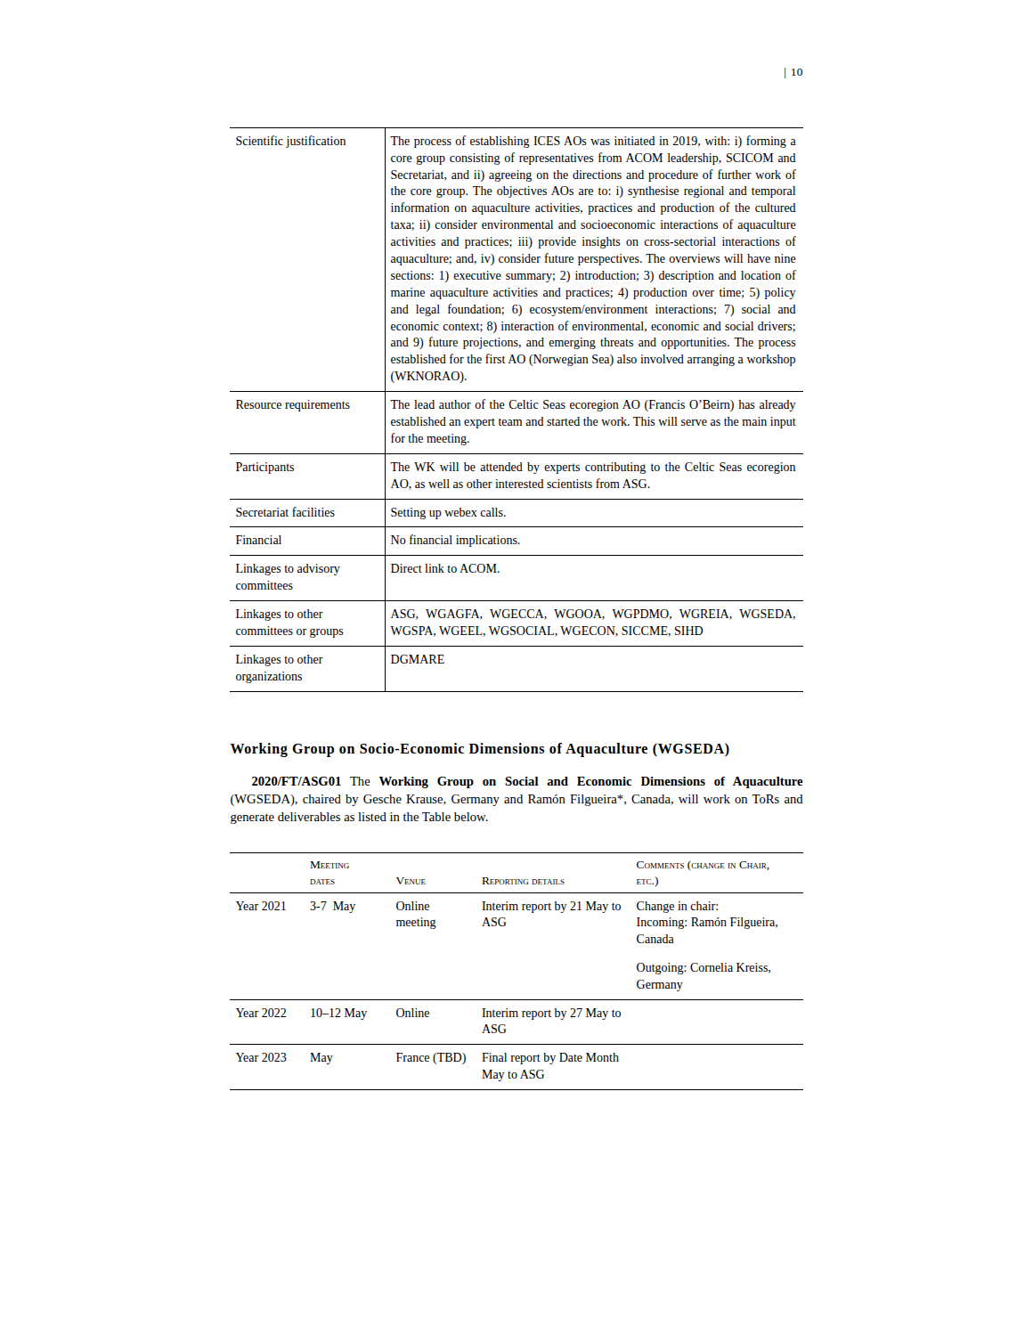|10
| Scientific justification | The process of establishing ICES AOs was initiated in 2019, with: i) forming a core group consisting of representatives from ACOM leadership, SCICOM and Secretariat, and ii) agreeing on the directions and procedure of further work of the core group. The objectives AOs are to: i) synthesise regional and temporal information on aquaculture activities, practices and production of the cultured taxa; ii) consider environmental and socioeconomic interactions of aquaculture activities and practices; iii) provide insights on cross-sectorial interactions of aquaculture; and, iv) consider future perspectives. The overviews will have nine sections: 1) executive summary; 2) introduction; 3) description and location of marine aquaculture activities and practices; 4) production over time; 5) policy and legal foundation; 6) ecosystem/environment interactions; 7) social and economic context; 8) interaction of environmental, economic and social drivers; and 9) future projections, and emerging threats and opportunities. The process established for the first AO (Norwegian Sea) also involved arranging a workshop (WKNORAO). |
| Resource requirements | The lead author of the Celtic Seas ecoregion AO (Francis O’Beirn) has already established an expert team and started the work. This will serve as the main input for the meeting. |
| Participants | The WK will be attended by experts contributing to the Celtic Seas ecoregion AO, as well as other interested scientists from ASG. |
| Secretariat facilities | Setting up webex calls. |
| Financial | No financial implications. |
| Linkages to advisory committees | Direct link to ACOM. |
| Linkages to other committees or groups | ASG, WGAGFA, WGECCA, WGOOA, WGPDMO, WGREIA, WGSEDA, WGSPA, WGEEL, WGSOCIAL, WGECON, SICCME, SIHD |
| Linkages to other organizations | DGMARE |
Working Group on Socio-Economic Dimensions of Aquaculture (WGSEDA)
2020/FT/ASG01 The Working Group on Social and Economic Dimensions of Aquaculture (WGSEDA), chaired by Gesche Krause, Germany and Ramón Filgueira*, Canada, will work on ToRs and generate deliverables as listed in the Table below.
| | Meeting | | | Comments (change in Chair, |
| --- | --- | --- | --- | --- |
| | dates | Venue | Reporting details | etc.) |
| Year 2021 | 3-7 May | Online meeting | Interim report by 21 May to ASG | Change in chair: Incoming: Ramón Filgueira, Canada Outgoing: Cornelia Kreiss, Germany |
| Year 2022 | 10–12 May | Online | Interim report by 27 May to ASG | |
| Year 2023 | May | France (TBD) | Final report by Date Month May to ASG | |